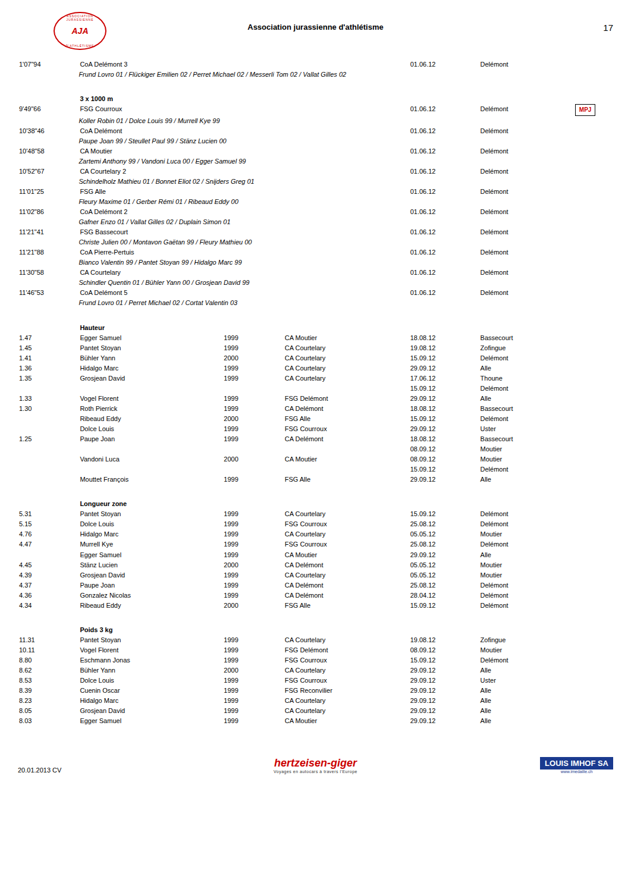ASSOCIATION JURASSIENNE
AJA
D'ATHLÉTISME
Association jurassienne d'athlétisme
17
| 1'07"94 | CoA Delémont 3 | 01.06.12 | Delémont | |
| | Frund Lovro 01 / Flückiger Emilien 02 / Perret Michael 02 / Messerli Tom 02 / Vallat Gilles 02 | |
| | 3 x 1000 m | |
| 9'49"66 | FSG Courroux | 01.06.12 | Delémont | MPJ |
| | Koller Robin 01 / Dolce Louis 99 / Murrell Kye 99 | |
| 10'38"46 | CoA Delémont | 01.06.12 | Delémont | |
| | Paupe Joan 99 / Steullet Paul 99 / Stänz Lucien 00 | |
| 10'48"58 | CA Moutier | 01.06.12 | Delémont | |
| | Zartemi Anthony 99 / Vandoni Luca 00 / Egger Samuel 99 | |
| 10'52"67 | CA Courtelary 2 | 01.06.12 | Delémont | |
| | Schindelholz Mathieu 01 / Bonnet Eliot 02 / Snijders Greg 01 | |
| 11'01"25 | FSG Alle | 01.06.12 | Delémont | |
| | Fleury Maxime 01 / Gerber Rémi 01 / Ribeaud Eddy 00 | |
| 11'02"86 | CoA Delémont 2 | 01.06.12 | Delémont | |
| | Gafner Enzo 01 / Vallat Gilles 02 / Duplain Simon 01 | |
| 11'21"41 | FSG Bassecourt | 01.06.12 | Delémont | |
| | Christe Julien 00 / Montavon Gaëtan 99 / Fleury Mathieu 00 | |
| 11'21"88 | CoA Pierre-Pertuis | 01.06.12 | Delémont | |
| | Bianco Valentin 99 / Pantet Stoyan 99 / Hidalgo Marc 99 | |
| 11'30"58 | CA Courtelary | 01.06.12 | Delémont | |
| | Schindler Quentin 01 / Bühler Yann 00 / Grosjean David 99 | |
| 11'46"53 | CoA Delémont 5 | 01.06.12 | Delémont | |
| | Frund Lovro 01 / Perret Michael 02 / Cortat Valentin 03 | |
| | Hauteur | |
| 1.47 | Egger Samuel | 1999 | CA Moutier | 18.08.12 | Bassecourt | |
| 1.45 | Pantet Stoyan | 1999 | CA Courtelary | 19.08.12 | Zofingue | |
| 1.41 | Bühler Yann | 2000 | CA Courtelary | 15.09.12 | Delémont | |
| 1.36 | Hidalgo Marc | 1999 | CA Courtelary | 29.09.12 | Alle | |
| 1.35 | Grosjean David | 1999 | CA Courtelary | 17.06.12 | Thoune | |
| | | | | 15.09.12 | Delémont | |
| 1.33 | Vogel Florent | 1999 | FSG Delémont | 29.09.12 | Alle | |
| 1.30 | Roth Pierrick | 1999 | CA Delémont | 18.08.12 | Bassecourt | |
| | Ribeaud Eddy | 2000 | FSG Alle | 15.09.12 | Delémont | |
| | Dolce Louis | 1999 | FSG Courroux | 29.09.12 | Uster | |
| 1.25 | Paupe Joan | 1999 | CA Delémont | 18.08.12 | Bassecourt | |
| | | | | 08.09.12 | Moutier | |
| | Vandoni Luca | 2000 | CA Moutier | 08.09.12 | Moutier | |
| | | | | 15.09.12 | Delémont | |
| | Mouttet François | 1999 | FSG Alle | 29.09.12 | Alle | |
| | Longueur zone | |
| 5.31 | Pantet Stoyan | 1999 | CA Courtelary | 15.09.12 | Delémont | |
| 5.15 | Dolce Louis | 1999 | FSG Courroux | 25.08.12 | Delémont | |
| 4.76 | Hidalgo Marc | 1999 | CA Courtelary | 05.05.12 | Moutier | |
| 4.47 | Murrell Kye | 1999 | FSG Courroux | 25.08.12 | Delémont | |
| | Egger Samuel | 1999 | CA Moutier | 29.09.12 | Alle | |
| 4.45 | Stänz Lucien | 2000 | CA Delémont | 05.05.12 | Moutier | |
| 4.39 | Grosjean David | 1999 | CA Courtelary | 05.05.12 | Moutier | |
| 4.37 | Paupe Joan | 1999 | CA Delémont | 25.08.12 | Delémont | |
| 4.36 | Gonzalez Nicolas | 1999 | CA Delémont | 28.04.12 | Delémont | |
| 4.34 | Ribeaud Eddy | 2000 | FSG Alle | 15.09.12 | Delémont | |
| | Poids 3 kg | |
| 11.31 | Pantet Stoyan | 1999 | CA Courtelary | 19.08.12 | Zofingue | |
| 10.11 | Vogel Florent | 1999 | FSG Delémont | 08.09.12 | Moutier | |
| 8.80 | Eschmann Jonas | 1999 | FSG Courroux | 15.09.12 | Delémont | |
| 8.62 | Bühler Yann | 2000 | CA Courtelary | 29.09.12 | Alle | |
| 8.53 | Dolce Louis | 1999 | FSG Courroux | 29.09.12 | Uster | |
| 8.39 | Cuenin Oscar | 1999 | FSG Reconvilier | 29.09.12 | Alle | |
| 8.23 | Hidalgo Marc | 1999 | CA Courtelary | 29.09.12 | Alle | |
| 8.05 | Grosjean David | 1999 | CA Courtelary | 29.09.12 | Alle | |
| 8.03 | Egger Samuel | 1999 | CA Moutier | 29.09.12 | Alle | |
20.01.2013 CV
hertzeisen-giger
Voyages en autocars à travers l'Europe
LOUIS IMHOF SA
www.imedaille.ch